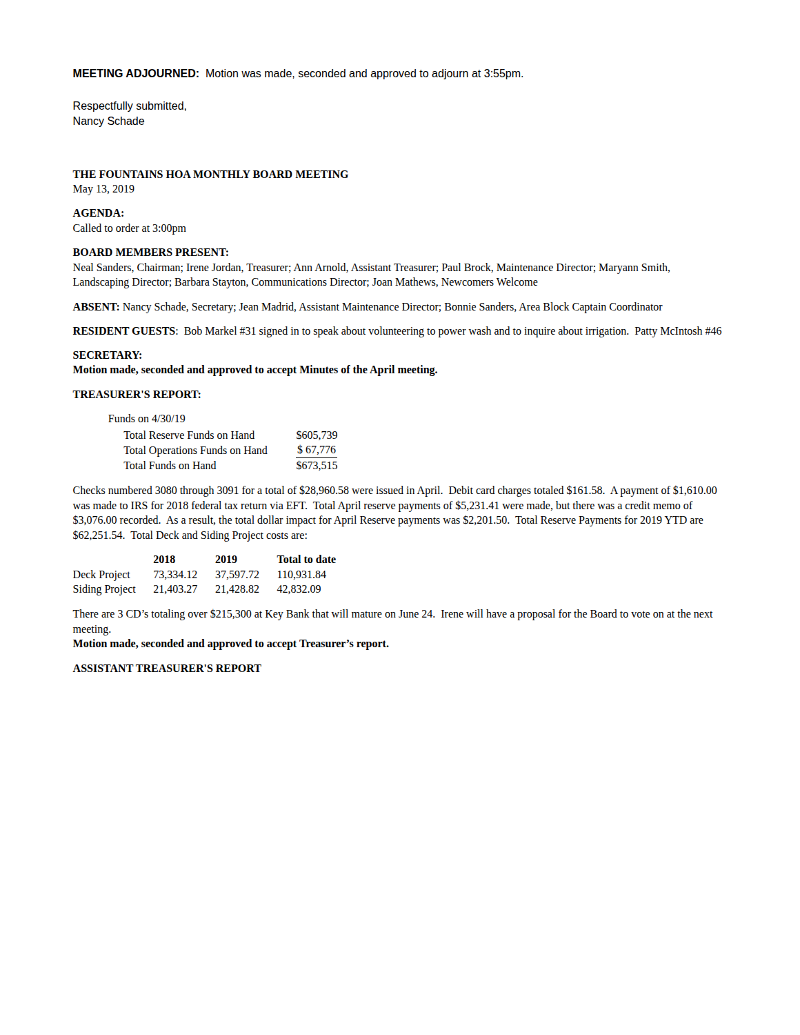MEETING ADJOURNED: Motion was made, seconded and approved to adjourn at 3:55pm.
Respectfully submitted,
Nancy Schade
THE FOUNTAINS HOA MONTHLY BOARD MEETING
May 13, 2019
AGENDA:
Called to order at 3:00pm
BOARD MEMBERS PRESENT:
Neal Sanders, Chairman; Irene Jordan, Treasurer; Ann Arnold, Assistant Treasurer; Paul Brock, Maintenance Director; Maryann Smith, Landscaping Director; Barbara Stayton, Communications Director; Joan Mathews, Newcomers Welcome
ABSENT: Nancy Schade, Secretary; Jean Madrid, Assistant Maintenance Director; Bonnie Sanders, Area Block Captain Coordinator
RESIDENT GUESTS: Bob Markel #31 signed in to speak about volunteering to power wash and to inquire about irrigation. Patty McIntosh #46
SECRETARY:
Motion made, seconded and approved to accept Minutes of the April meeting.
TREASURER'S REPORT:
Funds on 4/30/19
| Total Reserve Funds on Hand | $605,739 |
| Total Operations Funds on Hand | $ 67,776 |
| Total Funds on Hand | $673,515 |
Checks numbered 3080 through 3091 for a total of $28,960.58 were issued in April. Debit card charges totaled $161.58. A payment of $1,610.00 was made to IRS for 2018 federal tax return via EFT. Total April reserve payments of $5,231.41 were made, but there was a credit memo of $3,076.00 recorded. As a result, the total dollar impact for April Reserve payments was $2,201.50. Total Reserve Payments for 2019 YTD are $62,251.54. Total Deck and Siding Project costs are:
| | 2018 | 2019 | Total to date |
| --- | --- | --- | --- |
| Deck Project | 73,334.12 | 37,597.72 | 110,931.84 |
| Siding Project | 21,403.27 | 21,428.82 | 42,832.09 |
There are 3 CD’s totaling over $215,300 at Key Bank that will mature on June 24. Irene will have a proposal for the Board to vote on at the next meeting.
Motion made, seconded and approved to accept Treasurer’s report.
ASSISTANT TREASURER'S REPORT